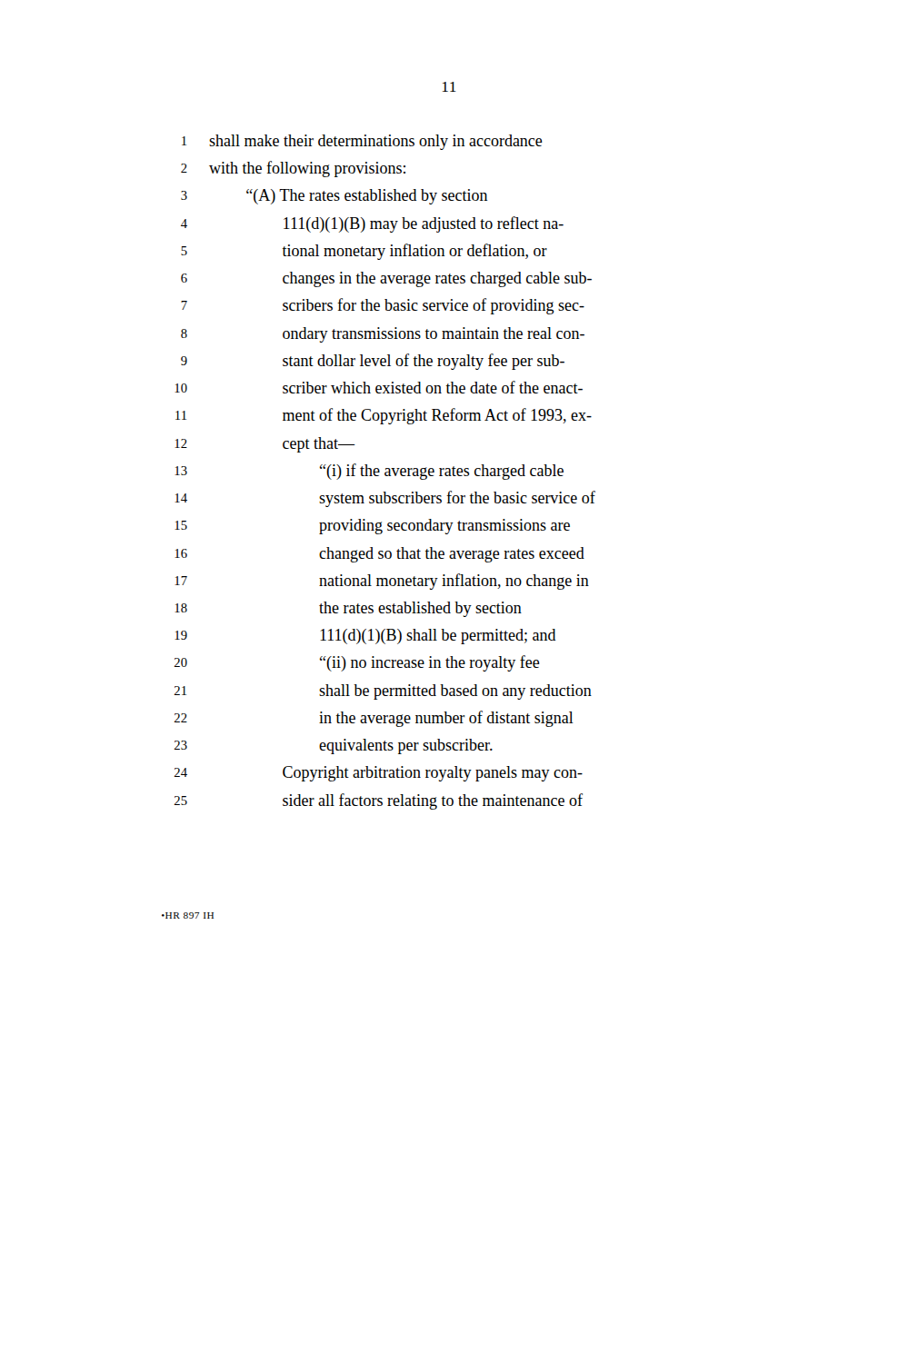11
shall make their determinations only in accordance
with the following provisions:
“(A) The rates established by section
111(d)(1)(B) may be adjusted to reflect na-
tional monetary inflation or deflation, or
changes in the average rates charged cable sub-
scribers for the basic service of providing sec-
ondary transmissions to maintain the real con-
stant dollar level of the royalty fee per sub-
scriber which existed on the date of the enact-
ment of the Copyright Reform Act of 1993, ex-
cept that—
“(i) if the average rates charged cable
system subscribers for the basic service of
providing secondary transmissions are
changed so that the average rates exceed
national monetary inflation, no change in
the rates established by section
111(d)(1)(B) shall be permitted; and
“(ii) no increase in the royalty fee
shall be permitted based on any reduction
in the average number of distant signal
equivalents per subscriber.
Copyright arbitration royalty panels may con-
sider all factors relating to the maintenance of
•HR 897 IH